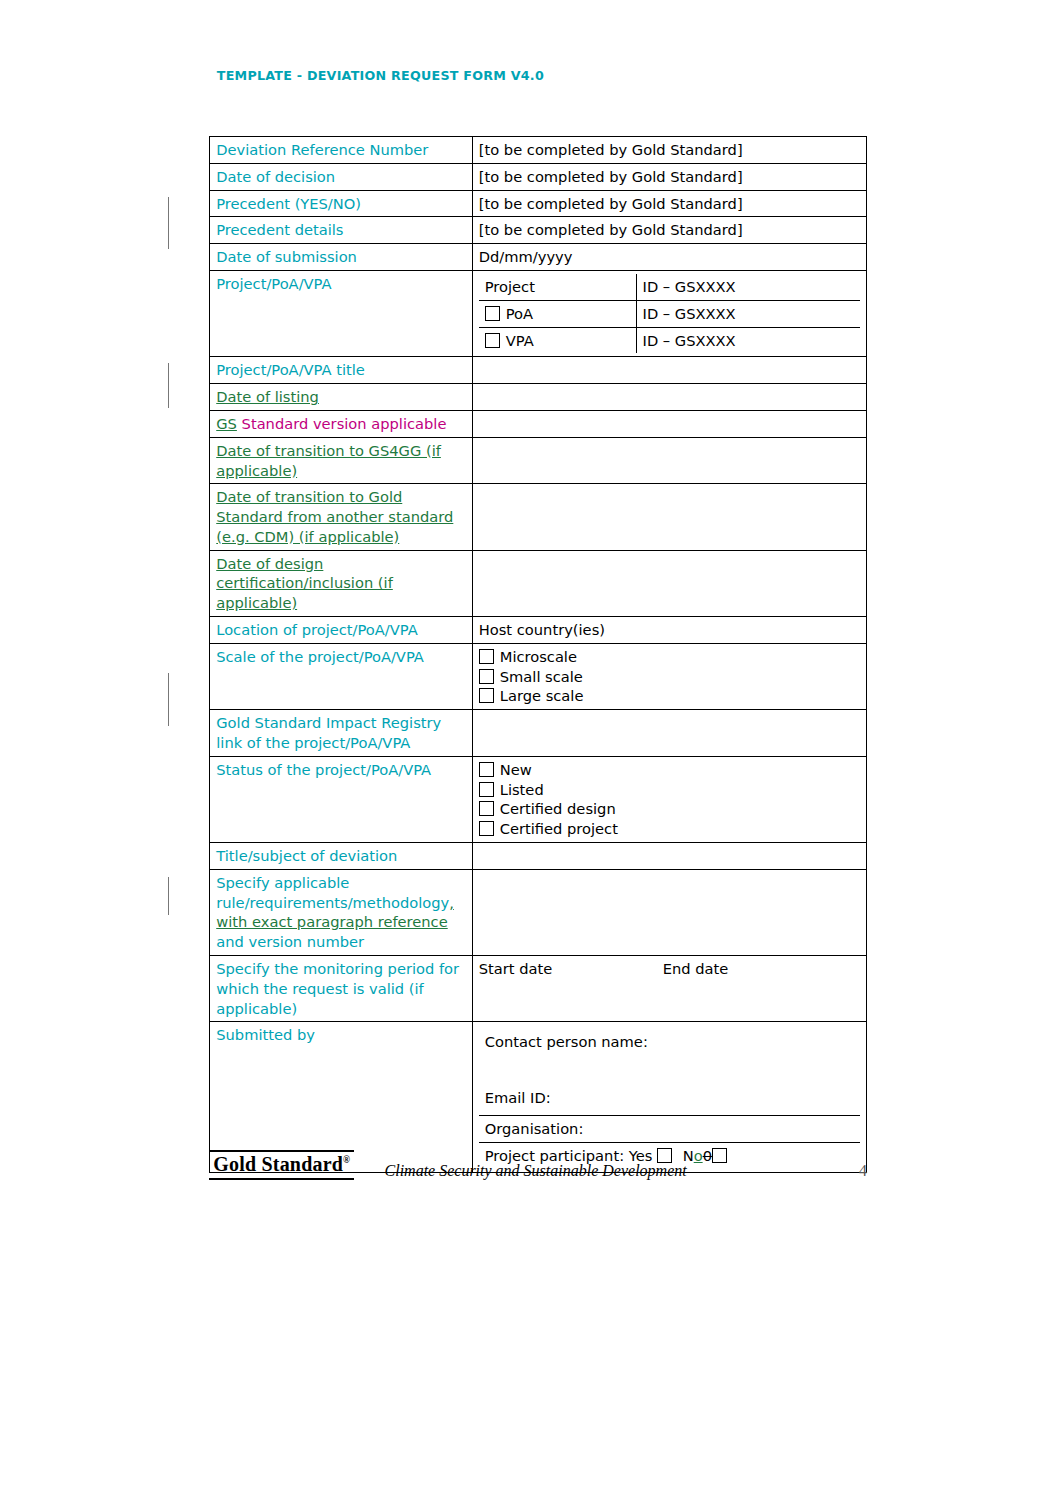Template - Deviation Request Form v4.0
| Deviation Reference Number | [to be completed by Gold Standard] |
| Date of decision | [to be completed by Gold Standard] |
| Precedent (YES/NO) | [to be completed by Gold Standard] |
| Precedent details | [to be completed by Gold Standard] |
| Date of submission | Dd/mm/yyyy |
| Project/PoA/VPA | / Project / ID – GSXXXX / / PoA / ID – GSXXXX / / VPA / ID – GSXXXX / |
| Project/PoA/VPA title | |
| Date of listing | |
| GS Standard version applicable | |
| Date of transition to GS4GG (if applicable) | |
| Date of transition to Gold Standard from another standard (e.g. CDM) (if applicable) | |
| Date of design certification/inclusion (if applicable) | |
| Location of project/PoA/VPA | Host country(ies) |
| Scale of the project/PoA/VPA | Microscale Small scale Large scale |
| Gold Standard Impact Registry link of the project/PoA/VPA | |
| Status of the project/PoA/VPA | New Listed Certified design Certified project |
| Title/subject of deviation | |
| Specify applicable rule/requirements/methodology , with exact paragraph reference and version number | |
| Specify the monitoring period for which the request is valid (if applicable) | Start date End date |
| Submitted by | / Contact person name: Email ID: / / Organisation: / / Project participant: Yes N o 0 / |
Gold Standard®
Climate Security and Sustainable Development
4